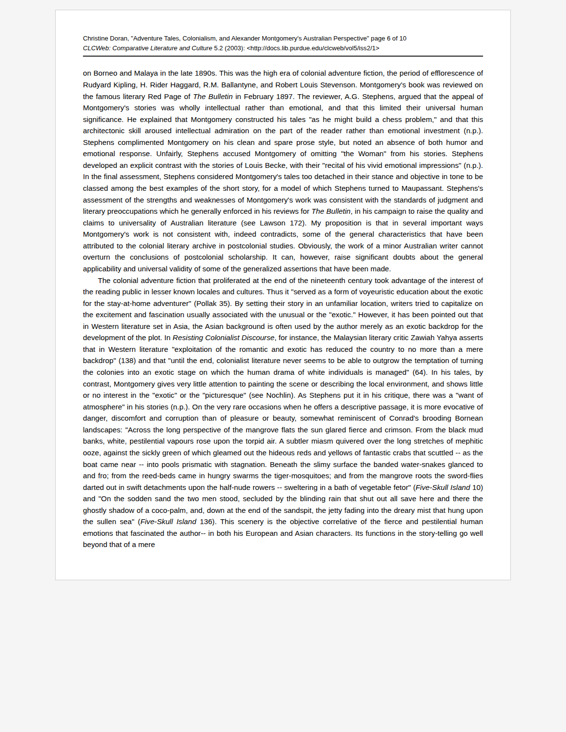Christine Doran, "Adventure Tales, Colonialism, and Alexander Montgomery's Australian Perspective" page 6 of 10
CLCWeb: Comparative Literature and Culture 5.2 (2003): <http://docs.lib.purdue.edu/clcweb/vol5/iss2/1>
on Borneo and Malaya in the late 1890s. This was the high era of colonial adventure fiction, the period of efflorescence of Rudyard Kipling, H. Rider Haggard, R.M. Ballantyne, and Robert Louis Stevenson. Montgomery's book was reviewed on the famous literary Red Page of The Bulletin in February 1897. The reviewer, A.G. Stephens, argued that the appeal of Montgomery's stories was wholly intellectual rather than emotional, and that this limited their universal human significance. He explained that Montgomery constructed his tales "as he might build a chess problem," and that this architectonic skill aroused intellectual admiration on the part of the reader rather than emotional investment (n.p.). Stephens complimented Montgomery on his clean and spare prose style, but noted an absence of both humor and emotional response. Unfairly, Stephens accused Montgomery of omitting "the Woman" from his stories. Stephens developed an explicit contrast with the stories of Louis Becke, with their "recital of his vivid emotional impressions" (n.p.). In the final assessment, Stephens considered Montgomery's tales too detached in their stance and objective in tone to be classed among the best examples of the short story, for a model of which Stephens turned to Maupassant. Stephens's assessment of the strengths and weaknesses of Montgomery's work was consistent with the standards of judgment and literary preoccupations which he generally enforced in his reviews for The Bulletin, in his campaign to raise the quality and claims to universality of Australian literature (see Lawson 172). My proposition is that in several important ways Montgomery's work is not consistent with, indeed contradicts, some of the general characteristics that have been attributed to the colonial literary archive in postcolonial studies. Obviously, the work of a minor Australian writer cannot overturn the conclusions of postcolonial scholarship. It can, however, raise significant doubts about the general applicability and universal validity of some of the generalized assertions that have been made.
The colonial adventure fiction that proliferated at the end of the nineteenth century took advantage of the interest of the reading public in lesser known locales and cultures. Thus it "served as a form of voyeuristic education about the exotic for the stay-at-home adventurer" (Pollak 35). By setting their story in an unfamiliar location, writers tried to capitalize on the excitement and fascination usually associated with the unusual or the "exotic." However, it has been pointed out that in Western literature set in Asia, the Asian background is often used by the author merely as an exotic backdrop for the development of the plot. In Resisting Colonialist Discourse, for instance, the Malaysian literary critic Zawiah Yahya asserts that in Western literature "exploitation of the romantic and exotic has reduced the country to no more than a mere backdrop" (138) and that "until the end, colonialist literature never seems to be able to outgrow the temptation of turning the colonies into an exotic stage on which the human drama of white individuals is managed" (64). In his tales, by contrast, Montgomery gives very little attention to painting the scene or describing the local environment, and shows little or no interest in the "exotic" or the "picturesque" (see Nochlin). As Stephens put it in his critique, there was a "want of atmosphere" in his stories (n.p.). On the very rare occasions when he offers a descriptive passage, it is more evocative of danger, discomfort and corruption than of pleasure or beauty, somewhat reminiscent of Conrad's brooding Bornean landscapes: "Across the long perspective of the mangrove flats the sun glared fierce and crimson. From the black mud banks, white, pestilential vapours rose upon the torpid air. A subtler miasm quivered over the long stretches of mephitic ooze, against the sickly green of which gleamed out the hideous reds and yellows of fantastic crabs that scuttled -- as the boat came near -- into pools prismatic with stagnation. Beneath the slimy surface the banded water-snakes glanced to and fro; from the reed-beds came in hungry swarms the tiger-mosquitoes; and from the mangrove roots the sword-flies darted out in swift detachments upon the half-nude rowers -- sweltering in a bath of vegetable fetor" (Five-Skull Island 10) and "On the sodden sand the two men stood, secluded by the blinding rain that shut out all save here and there the ghostly shadow of a coco-palm, and, down at the end of the sandspit, the jetty fading into the dreary mist that hung upon the sullen sea" (Five-Skull Island 136). This scenery is the objective correlative of the fierce and pestilential human emotions that fascinated the author-- in both his European and Asian characters. Its functions in the story-telling go well beyond that of a mere